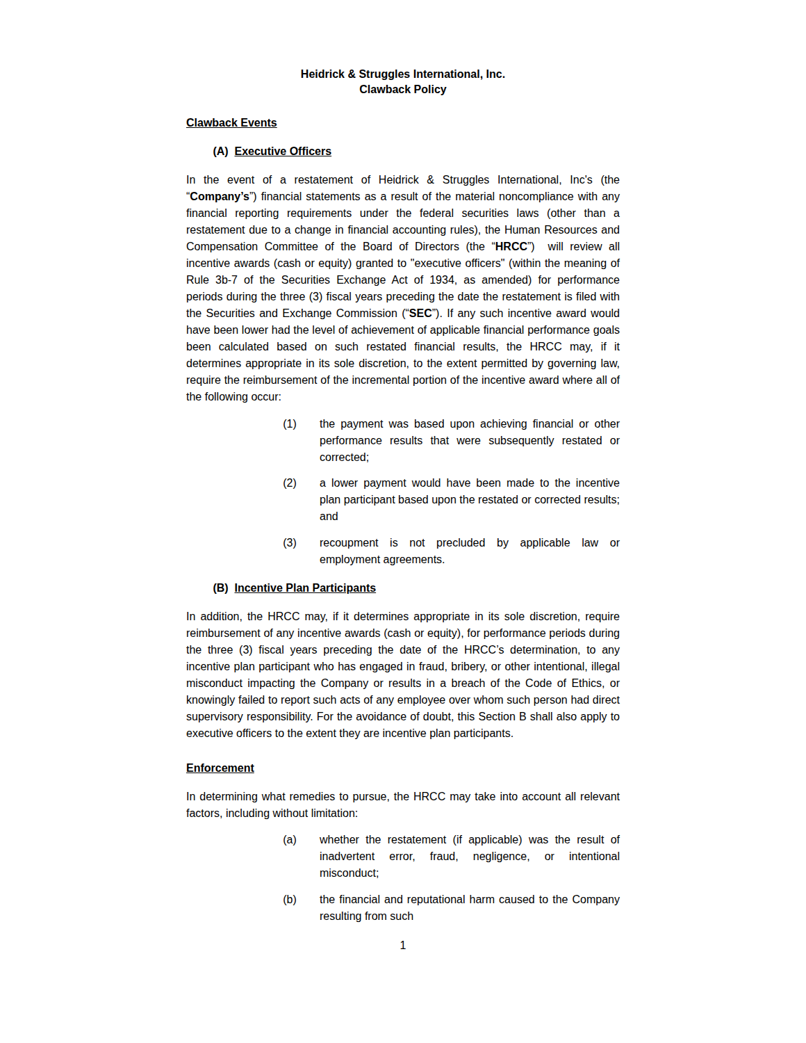Heidrick & Struggles International, Inc.Clawback Policy
Clawback Events
(A) Executive Officers
In the event of a restatement of Heidrick & Struggles International, Inc's (the “Company’s”) financial statements as a result of the material noncompliance with any financial reporting requirements under the federal securities laws (other than a restatement due to a change in financial accounting rules), the Human Resources and Compensation Committee of the Board of Directors (the “HRCC”) will review all incentive awards (cash or equity) granted to "executive officers" (within the meaning of Rule 3b-7 of the Securities Exchange Act of 1934, as amended) for performance periods during the three (3) fiscal years preceding the date the restatement is filed with the Securities and Exchange Commission (“SEC”). If any such incentive award would have been lower had the level of achievement of applicable financial performance goals been calculated based on such restated financial results, the HRCC may, if it determines appropriate in its sole discretion, to the extent permitted by governing law, require the reimbursement of the incremental portion of the incentive award where all of the following occur:
(1) the payment was based upon achieving financial or other performance results that were subsequently restated or corrected;
(2) a lower payment would have been made to the incentive plan participant based upon the restated or corrected results; and
(3) recoupment is not precluded by applicable law or employment agreements.
(B) Incentive Plan Participants
In addition, the HRCC may, if it determines appropriate in its sole discretion, require reimbursement of any incentive awards (cash or equity), for performance periods during the three (3) fiscal years preceding the date of the HRCC’s determination, to any incentive plan participant who has engaged in fraud, bribery, or other intentional, illegal misconduct impacting the Company or results in a breach of the Code of Ethics, or knowingly failed to report such acts of any employee over whom such person had direct supervisory responsibility. For the avoidance of doubt, this Section B shall also apply to executive officers to the extent they are incentive plan participants.
Enforcement
In determining what remedies to pursue, the HRCC may take into account all relevant factors, including without limitation:
(a) whether the restatement (if applicable) was the result of inadvertent error, fraud, negligence, or intentional misconduct;
(b) the financial and reputational harm caused to the Company resulting from such
1